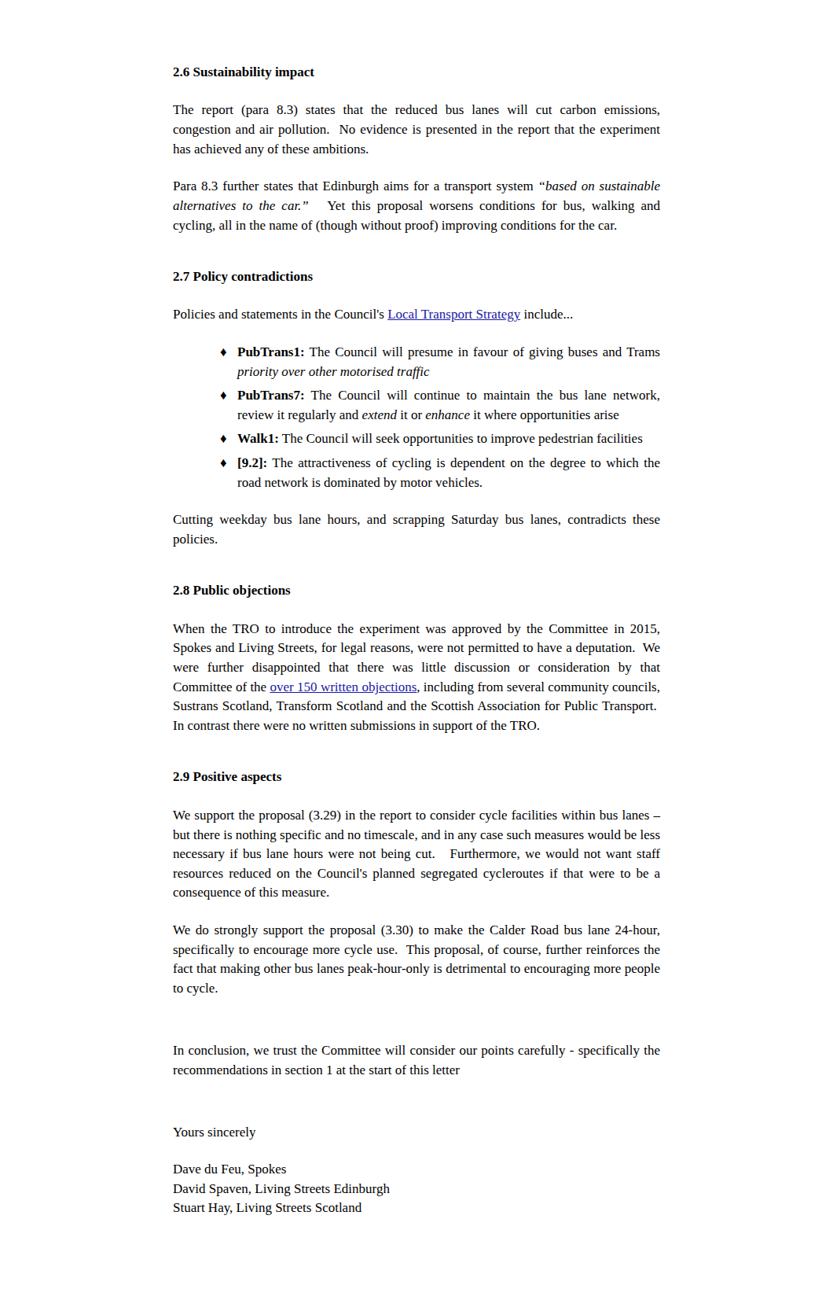2.6 Sustainability impact
The report (para 8.3) states that the reduced bus lanes will cut carbon emissions, congestion and air pollution. No evidence is presented in the report that the experiment has achieved any of these ambitions.
Para 8.3 further states that Edinburgh aims for a transport system “based on sustainable alternatives to the car.” Yet this proposal worsens conditions for bus, walking and cycling, all in the name of (though without proof) improving conditions for the car.
2.7 Policy contradictions
Policies and statements in the Council's Local Transport Strategy include...
PubTrans1: The Council will presume in favour of giving buses and Trams priority over other motorised traffic
PubTrans7: The Council will continue to maintain the bus lane network, review it regularly and extend it or enhance it where opportunities arise
Walk1: The Council will seek opportunities to improve pedestrian facilities
[9.2]: The attractiveness of cycling is dependent on the degree to which the road network is dominated by motor vehicles.
Cutting weekday bus lane hours, and scrapping Saturday bus lanes, contradicts these policies.
2.8 Public objections
When the TRO to introduce the experiment was approved by the Committee in 2015, Spokes and Living Streets, for legal reasons, were not permitted to have a deputation. We were further disappointed that there was little discussion or consideration by that Committee of the over 150 written objections, including from several community councils, Sustrans Scotland, Transform Scotland and the Scottish Association for Public Transport. In contrast there were no written submissions in support of the TRO.
2.9 Positive aspects
We support the proposal (3.29) in the report to consider cycle facilities within bus lanes – but there is nothing specific and no timescale, and in any case such measures would be less necessary if bus lane hours were not being cut. Furthermore, we would not want staff resources reduced on the Council's planned segregated cycleroutes if that were to be a consequence of this measure.
We do strongly support the proposal (3.30) to make the Calder Road bus lane 24-hour, specifically to encourage more cycle use. This proposal, of course, further reinforces the fact that making other bus lanes peak-hour-only is detrimental to encouraging more people to cycle.
In conclusion, we trust the Committee will consider our points carefully - specifically the recommendations in section 1 at the start of this letter
Yours sincerely
Dave du Feu, Spokes
David Spaven, Living Streets Edinburgh
Stuart Hay, Living Streets Scotland